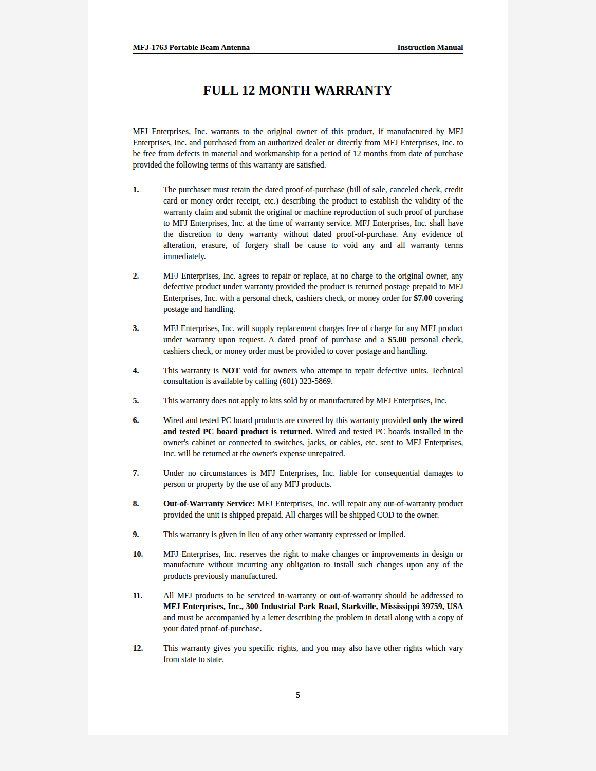MFJ-1763 Portable Beam Antenna Instruction Manual
FULL 12 MONTH WARRANTY
MFJ Enterprises, Inc. warrants to the original owner of this product, if manufactured by MFJ Enterprises, Inc. and purchased from an authorized dealer or directly from MFJ Enterprises, Inc. to be free from defects in material and workmanship for a period of 12 months from date of purchase provided the following terms of this warranty are satisfied.
The purchaser must retain the dated proof-of-purchase (bill of sale, canceled check, credit card or money order receipt, etc.) describing the product to establish the validity of the warranty claim and submit the original or machine reproduction of such proof of purchase to MFJ Enterprises, Inc. at the time of warranty service. MFJ Enterprises, Inc. shall have the discretion to deny warranty without dated proof-of-purchase. Any evidence of alteration, erasure, of forgery shall be cause to void any and all warranty terms immediately.
MFJ Enterprises, Inc. agrees to repair or replace, at no charge to the original owner, any defective product under warranty provided the product is returned postage prepaid to MFJ Enterprises, Inc. with a personal check, cashiers check, or money order for $7.00 covering postage and handling.
MFJ Enterprises, Inc. will supply replacement charges free of charge for any MFJ product under warranty upon request. A dated proof of purchase and a $5.00 personal check, cashiers check, or money order must be provided to cover postage and handling.
This warranty is NOT void for owners who attempt to repair defective units. Technical consultation is available by calling (601) 323-5869.
This warranty does not apply to kits sold by or manufactured by MFJ Enterprises, Inc.
Wired and tested PC board products are covered by this warranty provided only the wired and tested PC board product is returned. Wired and tested PC boards installed in the owner's cabinet or connected to switches, jacks, or cables, etc. sent to MFJ Enterprises, Inc. will be returned at the owner's expense unrepaired.
Under no circumstances is MFJ Enterprises, Inc. liable for consequential damages to person or property by the use of any MFJ products.
Out-of-Warranty Service: MFJ Enterprises, Inc. will repair any out-of-warranty product provided the unit is shipped prepaid. All charges will be shipped COD to the owner.
This warranty is given in lieu of any other warranty expressed or implied.
MFJ Enterprises, Inc. reserves the right to make changes or improvements in design or manufacture without incurring any obligation to install such changes upon any of the products previously manufactured.
All MFJ products to be serviced in-warranty or out-of-warranty should be addressed to MFJ Enterprises, Inc., 300 Industrial Park Road, Starkville, Mississippi 39759, USA and must be accompanied by a letter describing the problem in detail along with a copy of your dated proof-of-purchase.
This warranty gives you specific rights, and you may also have other rights which vary from state to state.
5